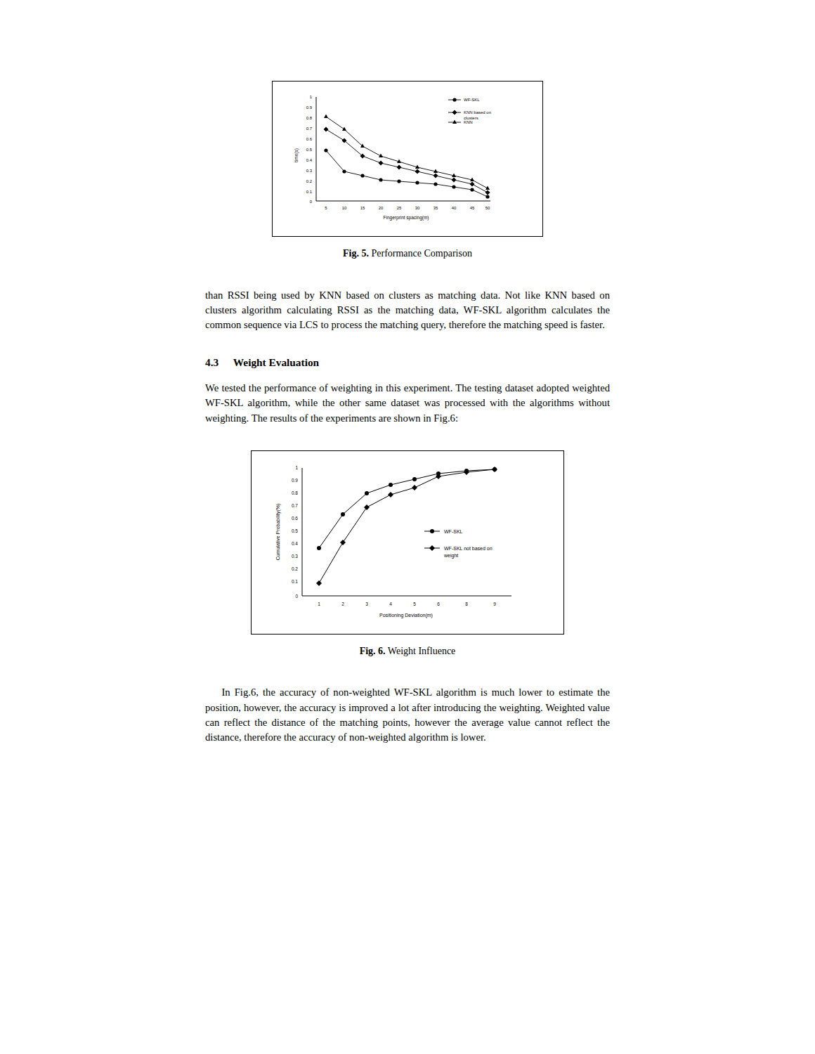1 0.9 0.8 0.7 0.6 0.5 0.4 0.3 0.2 0.1 0 time(s) 5 10 15 20 25 30 35 40 45 50 Fingerprint spacing(m) WF-SKL KNN based on clusters KNN
Fig. 5. Performance Comparison
than RSSI being used by KNN based on clusters as matching data. Not like KNN based on clusters algorithm calculating RSSI as the matching data, WF-SKL algorithm calculates the common sequence via LCS to process the matching query, therefore the matching speed is faster.
4.3 Weight Evaluation
We tested the performance of weighting in this experiment. The testing dataset adopted weighted WF-SKL algorithm, while the other same dataset was processed with the algorithms without weighting. The results of the experiments are shown in Fig.6:
1 0.9 0.8 0.7 0.6 0.5 0.4 0.3 0.2 0.1 0 Cumulative Probability(%) 1 2 3 4 5 6 8 9 Positioning Deviation(m) WF-SKL WF-SKL not based on weight
Fig. 6. Weight Influence
In Fig.6, the accuracy of non-weighted WF-SKL algorithm is much lower to estimate the position, however, the accuracy is improved a lot after introducing the weighting. Weighted value can reflect the distance of the matching points, however the average value cannot reflect the distance, therefore the accuracy of non-weighted algorithm is lower.